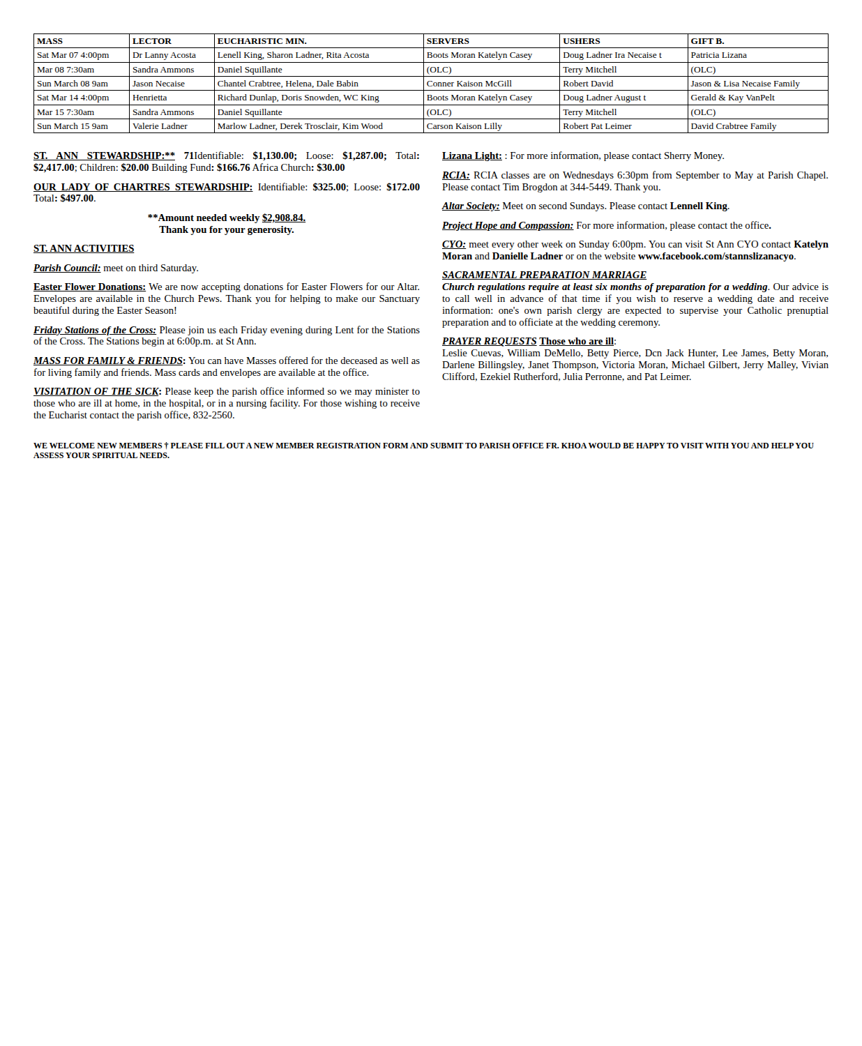| MASS | LECTOR | EUCHARISTIC MIN. | SERVERS | USHERS | GIFT B. |
| --- | --- | --- | --- | --- | --- |
| Sat Mar 07 4:00pm | Dr Lanny Acosta | Lenell King, Sharon Ladner, Rita Acosta | Boots Moran Katelyn Casey | Doug Ladner Ira Necaise t | Patricia Lizana |
| Mar 08 7:30am | Sandra Ammons | Daniel Squillante | (OLC) | Terry Mitchell | (OLC) |
| Sun March 08 9am | Jason Necaise | Chantel Crabtree, Helena, Dale Babin | Conner Kaison McGill | Robert David | Jason & Lisa Necaise Family |
| Sat Mar 14 4:00pm | Henrietta | Richard Dunlap, Doris Snowden, WC King | Boots Moran Katelyn Casey | Doug Ladner August t | Gerald & Kay VanPelt |
| Mar 15 7:30am | Sandra Ammons | Daniel Squillante | (OLC) | Terry Mitchell | (OLC) |
| Sun March 15 9am | Valerie Ladner | Marlow Ladner, Derek Trosclair, Kim Wood | Carson Kaison Lilly | Robert Pat Leimer | David Crabtree Family |
ST. ANN STEWARDSHIP:** 71 Identifiable: $1,130.00; Loose: $1,287.00; Total: $2,417.00; Children: $20.00 Building Fund: $166.76 Africa Church: $30.00
OUR LADY OF CHARTRES STEWARDSHIP: Identifiable: $325.00; Loose: $172.00 Total: $497.00.
**Amount needed weekly $2,908.84.
Thank you for your generosity.
ST. ANN ACTIVITIES
Parish Council: meet on third Saturday.
Easter Flower Donations: We are now accepting donations for Easter Flowers for our Altar. Envelopes are available in the Church Pews. Thank you for helping to make our Sanctuary beautiful during the Easter Season!
Friday Stations of the Cross: Please join us each Friday evening during Lent for the Stations of the Cross. The Stations begin at 6:00p.m. at St Ann.
MASS FOR FAMILY & FRIENDS: You can have Masses offered for the deceased as well as for living family and friends. Mass cards and envelopes are available at the office.
VISITATION OF THE SICK: Please keep the parish office informed so we may minister to those who are ill at home, in the hospital, or in a nursing facility. For those wishing to receive the Eucharist contact the parish office, 832-2560.
Lizana Light: : For more information, please contact Sherry Money.
RCIA: RCIA classes are on Wednesdays 6:30pm from September to May at Parish Chapel. Please contact Tim Brogdon at 344-5449. Thank you.
Altar Society: Meet on second Sundays. Please contact Lennell King.
Project Hope and Compassion: For more information, please contact the office.
CYO: meet every other week on Sunday 6:00pm. You can visit St Ann CYO contact Katelyn Moran and Danielle Ladner or on the website www.facebook.com/stannslizanacyo.
SACRAMENTAL PREPARATION MARRIAGE
Church regulations require at least six months of preparation for a wedding. Our advice is to call well in advance of that time if you wish to reserve a wedding date and receive information: one's own parish clergy are expected to supervise your Catholic prenuptial preparation and to officiate at the wedding ceremony.
PRAYER REQUESTS Those who are ill:
Leslie Cuevas, William DeMello, Betty Pierce, Dcn Jack Hunter, Lee James, Betty Moran, Darlene Billingsley, Janet Thompson, Victoria Moran, Michael Gilbert, Jerry Malley, Vivian Clifford, Ezekiel Rutherford, Julia Perronne, and Pat Leimer.
WE WELCOME NEW MEMBERS † PLEASE FILL OUT A NEW MEMBER REGISTRATION FORM AND SUBMIT TO PARISH OFFICE FR. KHOA WOULD BE HAPPY TO VISIT WITH YOU AND HELP YOU ASSESS YOUR SPIRITUAL NEEDS.